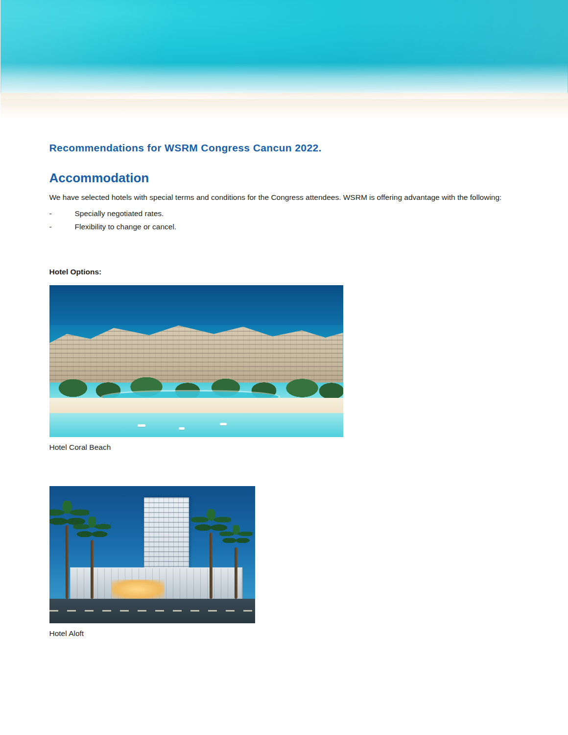Recommendations for WSRM Congress Cancun 2022.
Accommodation
We have selected hotels with special terms and conditions for the Congress attendees. WSRM is offering advantage with the following:
-Specially negotiated rates.
-Flexibility to change or cancel.
Hotel Options:
Hotel Coral Beach
Hotel Aloft